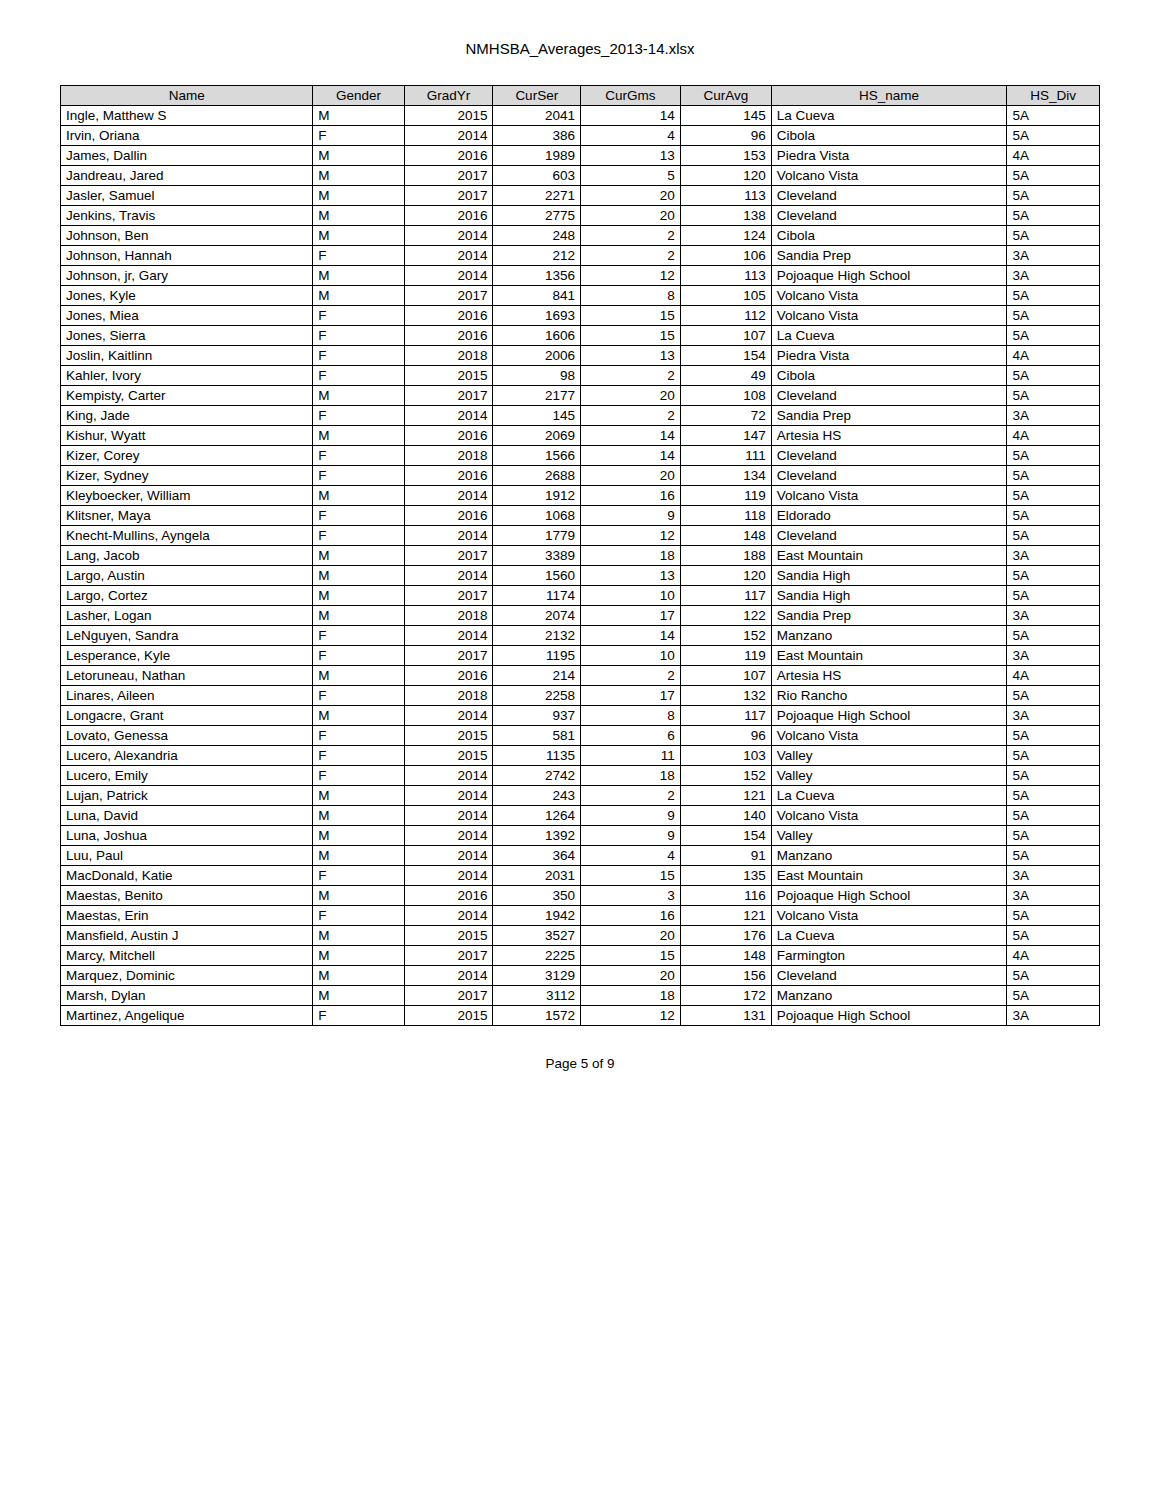NMHSBA_Averages_2013-14.xlsx
| Name | Gender | GradYr | CurSer | CurGms | CurAvg | HS_name | HS_Div |
| --- | --- | --- | --- | --- | --- | --- | --- |
| Ingle, Matthew S | M | 2015 | 2041 | 14 | 145 | La Cueva | 5A |
| Irvin, Oriana | F | 2014 | 386 | 4 | 96 | Cibola | 5A |
| James, Dallin | M | 2016 | 1989 | 13 | 153 | Piedra Vista | 4A |
| Jandreau, Jared | M | 2017 | 603 | 5 | 120 | Volcano Vista | 5A |
| Jasler, Samuel | M | 2017 | 2271 | 20 | 113 | Cleveland | 5A |
| Jenkins, Travis | M | 2016 | 2775 | 20 | 138 | Cleveland | 5A |
| Johnson, Ben | M | 2014 | 248 | 2 | 124 | Cibola | 5A |
| Johnson, Hannah | F | 2014 | 212 | 2 | 106 | Sandia Prep | 3A |
| Johnson, jr, Gary | M | 2014 | 1356 | 12 | 113 | Pojoaque High School | 3A |
| Jones, Kyle | M | 2017 | 841 | 8 | 105 | Volcano Vista | 5A |
| Jones, Miea | F | 2016 | 1693 | 15 | 112 | Volcano Vista | 5A |
| Jones, Sierra | F | 2016 | 1606 | 15 | 107 | La Cueva | 5A |
| Joslin, Kaitlinn | F | 2018 | 2006 | 13 | 154 | Piedra Vista | 4A |
| Kahler, Ivory | F | 2015 | 98 | 2 | 49 | Cibola | 5A |
| Kempisty, Carter | M | 2017 | 2177 | 20 | 108 | Cleveland | 5A |
| King, Jade | F | 2014 | 145 | 2 | 72 | Sandia Prep | 3A |
| Kishur, Wyatt | M | 2016 | 2069 | 14 | 147 | Artesia HS | 4A |
| Kizer, Corey | F | 2018 | 1566 | 14 | 111 | Cleveland | 5A |
| Kizer, Sydney | F | 2016 | 2688 | 20 | 134 | Cleveland | 5A |
| Kleyboecker, William | M | 2014 | 1912 | 16 | 119 | Volcano Vista | 5A |
| Klitsner, Maya | F | 2016 | 1068 | 9 | 118 | Eldorado | 5A |
| Knecht-Mullins, Ayngela | F | 2014 | 1779 | 12 | 148 | Cleveland | 5A |
| Lang, Jacob | M | 2017 | 3389 | 18 | 188 | East Mountain | 3A |
| Largo, Austin | M | 2014 | 1560 | 13 | 120 | Sandia High | 5A |
| Largo, Cortez | M | 2017 | 1174 | 10 | 117 | Sandia High | 5A |
| Lasher, Logan | M | 2018 | 2074 | 17 | 122 | Sandia Prep | 3A |
| LeNguyen, Sandra | F | 2014 | 2132 | 14 | 152 | Manzano | 5A |
| Lesperance, Kyle | F | 2017 | 1195 | 10 | 119 | East Mountain | 3A |
| Letoruneau, Nathan | M | 2016 | 214 | 2 | 107 | Artesia HS | 4A |
| Linares, Aileen | F | 2018 | 2258 | 17 | 132 | Rio Rancho | 5A |
| Longacre, Grant | M | 2014 | 937 | 8 | 117 | Pojoaque High School | 3A |
| Lovato, Genessa | F | 2015 | 581 | 6 | 96 | Volcano Vista | 5A |
| Lucero, Alexandria | F | 2015 | 1135 | 11 | 103 | Valley | 5A |
| Lucero, Emily | F | 2014 | 2742 | 18 | 152 | Valley | 5A |
| Lujan, Patrick | M | 2014 | 243 | 2 | 121 | La Cueva | 5A |
| Luna, David | M | 2014 | 1264 | 9 | 140 | Volcano Vista | 5A |
| Luna, Joshua | M | 2014 | 1392 | 9 | 154 | Valley | 5A |
| Luu, Paul | M | 2014 | 364 | 4 | 91 | Manzano | 5A |
| MacDonald, Katie | F | 2014 | 2031 | 15 | 135 | East Mountain | 3A |
| Maestas, Benito | M | 2016 | 350 | 3 | 116 | Pojoaque High School | 3A |
| Maestas, Erin | F | 2014 | 1942 | 16 | 121 | Volcano Vista | 5A |
| Mansfield, Austin J | M | 2015 | 3527 | 20 | 176 | La Cueva | 5A |
| Marcy, Mitchell | M | 2017 | 2225 | 15 | 148 | Farmington | 4A |
| Marquez, Dominic | M | 2014 | 3129 | 20 | 156 | Cleveland | 5A |
| Marsh, Dylan | M | 2017 | 3112 | 18 | 172 | Manzano | 5A |
| Martinez, Angelique | F | 2015 | 1572 | 12 | 131 | Pojoaque High School | 3A |
Page 5 of 9